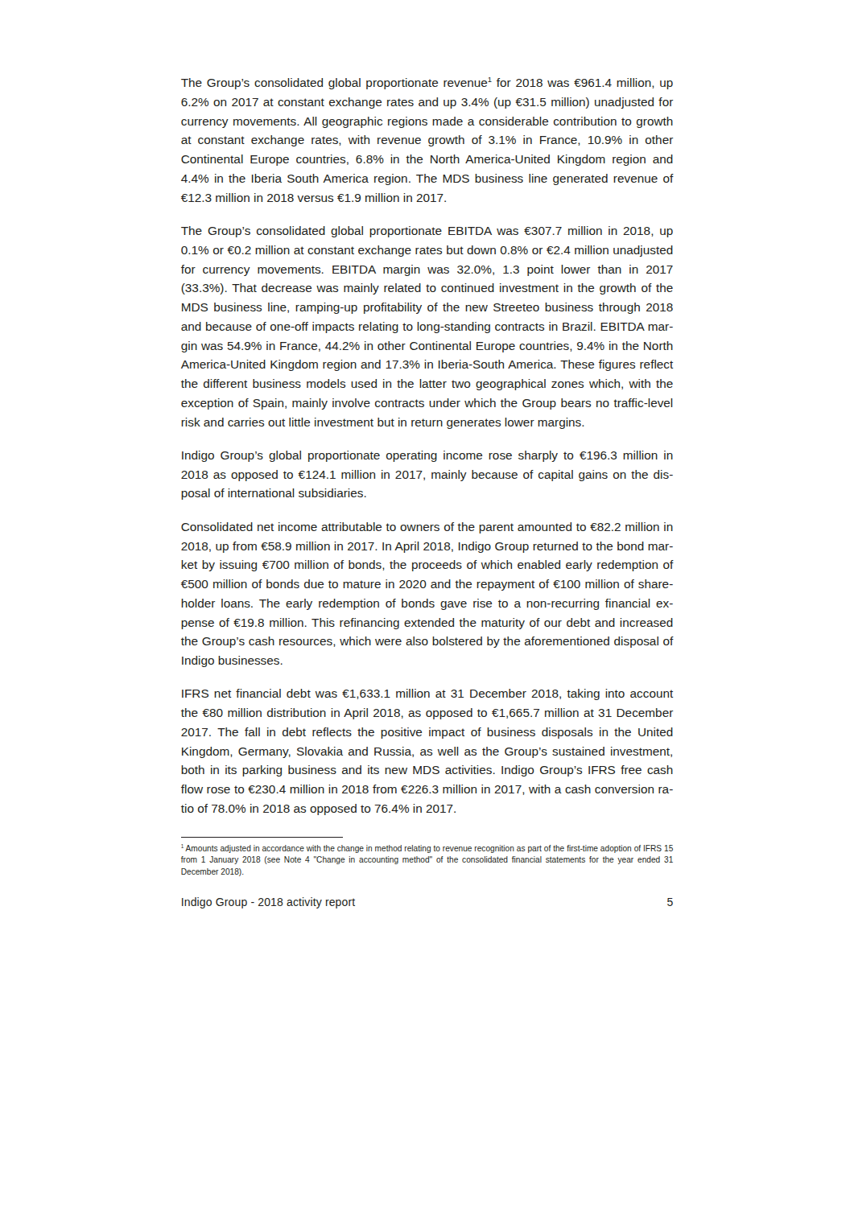The Group’s consolidated global proportionate revenue1 for 2018 was €961.4 million, up 6.2% on 2017 at constant exchange rates and up 3.4% (up €31.5 million) unadjusted for currency movements. All geographic regions made a considerable contribution to growth at constant exchange rates, with revenue growth of 3.1% in France, 10.9% in other Continental Europe countries, 6.8% in the North America-United Kingdom region and 4.4% in the Iberia South America region. The MDS business line generated revenue of €12.3 million in 2018 versus €1.9 million in 2017.
The Group’s consolidated global proportionate EBITDA was €307.7 million in 2018, up 0.1% or €0.2 million at constant exchange rates but down 0.8% or €2.4 million unadjusted for currency movements. EBITDA margin was 32.0%, 1.3 point lower than in 2017 (33.3%). That decrease was mainly related to continued investment in the growth of the MDS business line, ramping-up profitability of the new Streeteo business through 2018 and because of one-off impacts relating to long-standing contracts in Brazil. EBITDA margin was 54.9% in France, 44.2% in other Continental Europe countries, 9.4% in the North America-United Kingdom region and 17.3% in Iberia-South America. These figures reflect the different business models used in the latter two geographical zones which, with the exception of Spain, mainly involve contracts under which the Group bears no traffic-level risk and carries out little investment but in return generates lower margins.
Indigo Group’s global proportionate operating income rose sharply to €196.3 million in 2018 as opposed to €124.1 million in 2017, mainly because of capital gains on the disposal of international subsidiaries.
Consolidated net income attributable to owners of the parent amounted to €82.2 million in 2018, up from €58.9 million in 2017. In April 2018, Indigo Group returned to the bond market by issuing €700 million of bonds, the proceeds of which enabled early redemption of €500 million of bonds due to mature in 2020 and the repayment of €100 million of shareholder loans. The early redemption of bonds gave rise to a non-recurring financial expense of €19.8 million. This refinancing extended the maturity of our debt and increased the Group’s cash resources, which were also bolstered by the aforementioned disposal of Indigo businesses.
IFRS net financial debt was €1,633.1 million at 31 December 2018, taking into account the €80 million distribution in April 2018, as opposed to €1,665.7 million at 31 December 2017. The fall in debt reflects the positive impact of business disposals in the United Kingdom, Germany, Slovakia and Russia, as well as the Group’s sustained investment, both in its parking business and its new MDS activities. Indigo Group’s IFRS free cash flow rose to €230.4 million in 2018 from €226.3 million in 2017, with a cash conversion ratio of 78.0% in 2018 as opposed to 76.4% in 2017.
1 Amounts adjusted in accordance with the change in method relating to revenue recognition as part of the first-time adoption of IFRS 15 from 1 January 2018 (see Note 4 "Change in accounting method" of the consolidated financial statements for the year ended 31 December 2018).
Indigo Group - 2018 activity report 5